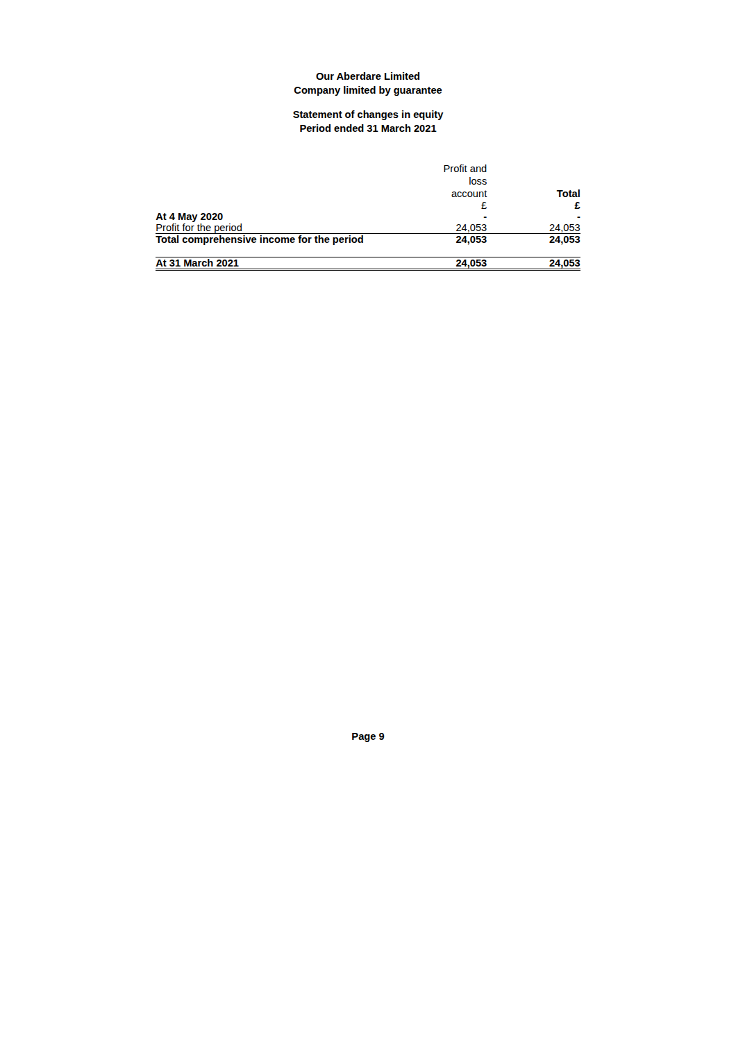Our Aberdare Limited
Company limited by guarantee
Statement of changes in equity
Period ended 31 March 2021
| | Profit and loss account | Total |
| --- | --- | --- |
| | £ | £ |
| At 4 May 2020 | - | - |
| Profit for the period | 24,053 | 24,053 |
| Total comprehensive income for the period | 24,053 | 24,053 |
| At 31 March 2021 | 24,053 | 24,053 |
Page 9